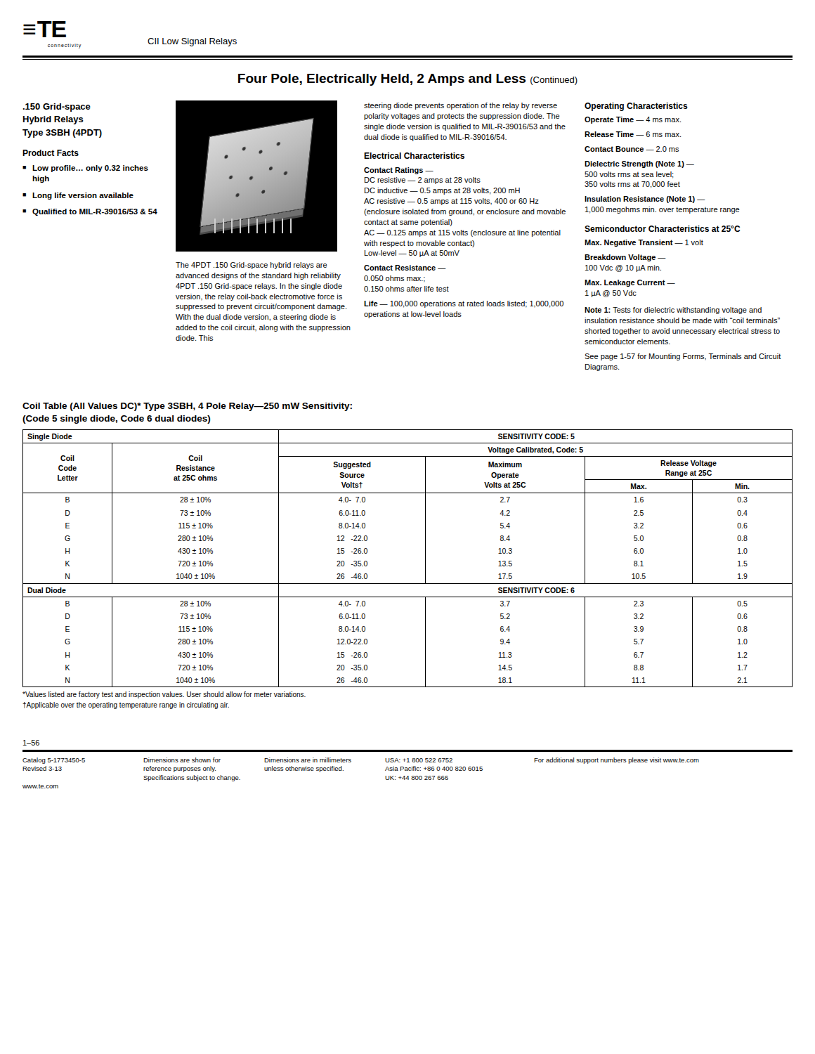≡TE
connectivity
CII Low Signal Relays
Four Pole, Electrically Held, 2 Amps and Less (Continued)
.150 Grid-space
Hybrid Relays
Type 3SBH (4PDT)
Product Facts
Low profile… only 0.32 inches high
Long life version available
Qualified to MIL-R-39016/53 & 54
The 4PDT .150 Grid-space hybrid relays are advanced designs of the standard high reliability 4PDT .150 Grid-space relays. In the single diode version, the relay coil-back electromotive force is suppressed to prevent circuit/component damage. With the dual diode version, a steering diode is added to the coil circuit, along with the suppression diode. This
steering diode prevents operation of the relay by reverse polarity voltages and protects the suppression diode. The single diode version is qualified to MIL-R-39016/53 and the dual diode is qualified to MIL-R-39016/54.
Electrical Characteristics
Contact Ratings —
DC resistive — 2 amps at 28 volts
DC inductive — 0.5 amps at 28 volts, 200 mH
AC resistive — 0.5 amps at 115 volts, 400 or 60 Hz (enclosure isolated from ground, or enclosure and movable contact at same potential)
AC — 0.125 amps at 115 volts (enclosure at line potential with respect to movable contact)
Low-level — 50 µA at 50mV
Contact Resistance —
0.050 ohms max.;
0.150 ohms after life test
Life — 100,000 operations at rated loads listed; 1,000,000 operations at low-level loads
Operating Characteristics
Operate Time — 4 ms max.
Release Time — 6 ms max.
Contact Bounce — 2.0 ms
Dielectric Strength (Note 1) —
500 volts rms at sea level;
350 volts rms at 70,000 feet
Insulation Resistance (Note 1) —
1,000 megohms min. over temperature range
Semiconductor Characteristics at 25°C
Max. Negative Transient — 1 volt
Breakdown Voltage —
100 Vdc @ 10 µA min.
Max. Leakage Current —
1 µA @ 50 Vdc
Note 1: Tests for dielectric withstanding voltage and insulation resistance should be made with “coil terminals” shorted together to avoid unnecessary electrical stress to semiconductor elements.
See page 1-57 for Mounting Forms, Terminals and Circuit Diagrams.
Coil Table (All Values DC)* Type 3SBH, 4 Pole Relay—250 mW Sensitivity:
(Code 5 single diode, Code 6 dual diodes)
| Single Diode | SENSITIVITY CODE: 5 |
| --- | --- |
| Coil Code Letter | Coil Resistance at 25C ohms | Voltage Calibrated, Code: 5 |
| Suggested Source Volts† | Maximum Operate Volts at 25C | Release Voltage Range at 25C |
| Max. | Min. |
| B | 28 ± 10% | 4.0- 7.0 | 2.7 | 1.6 | 0.3 |
| D | 73 ± 10% | 6.0-11.0 | 4.2 | 2.5 | 0.4 |
| E | 115 ± 10% | 8.0-14.0 | 5.4 | 3.2 | 0.6 |
| G | 280 ± 10% | 12 -22.0 | 8.4 | 5.0 | 0.8 |
| H | 430 ± 10% | 15 -26.0 | 10.3 | 6.0 | 1.0 |
| K | 720 ± 10% | 20 -35.0 | 13.5 | 8.1 | 1.5 |
| N | 1040 ± 10% | 26 -46.0 | 17.5 | 10.5 | 1.9 |
| Dual Diode | SENSITIVITY CODE: 6 |
| B | 28 ± 10% | 4.0- 7.0 | 3.7 | 2.3 | 0.5 |
| D | 73 ± 10% | 6.0-11.0 | 5.2 | 3.2 | 0.6 |
| E | 115 ± 10% | 8.0-14.0 | 6.4 | 3.9 | 0.8 |
| G | 280 ± 10% | 12.0-22.0 | 9.4 | 5.7 | 1.0 |
| H | 430 ± 10% | 15 -26.0 | 11.3 | 6.7 | 1.2 |
| K | 720 ± 10% | 20 -35.0 | 14.5 | 8.8 | 1.7 |
| N | 1040 ± 10% | 26 -46.0 | 18.1 | 11.1 | 2.1 |
*Values listed are factory test and inspection values. User should allow for meter variations.
†Applicable over the operating temperature range in circulating air.
1–56
Catalog 5-1773450-5
Revised 3-13
www.te.com
Dimensions are shown for reference purposes only. Specifications subject to change.
Dimensions are in millimeters unless otherwise specified.
USA: +1 800 522 6752
Asia Pacific: +86 0 400 820 6015
UK: +44 800 267 666
For additional support numbers please visit www.te.com